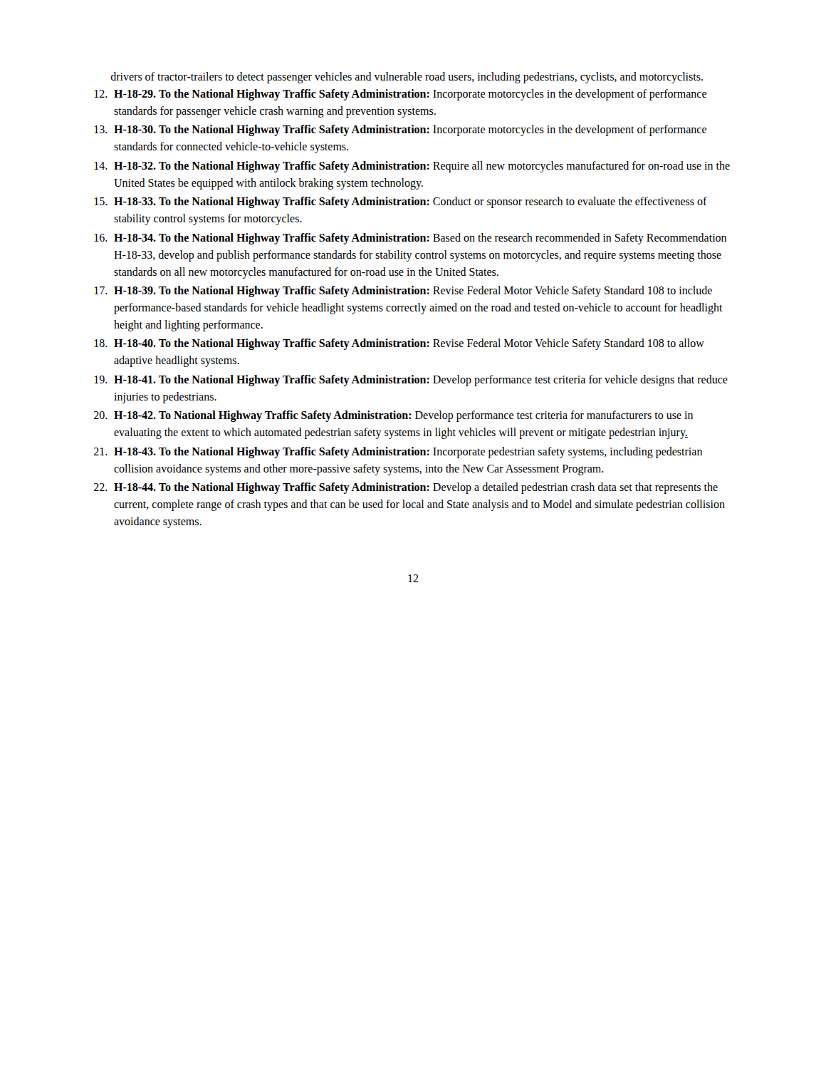drivers of tractor-trailers to detect passenger vehicles and vulnerable road users, including pedestrians, cyclists, and motorcyclists.
H-18-29. To the National Highway Traffic Safety Administration: Incorporate motorcycles in the development of performance standards for passenger vehicle crash warning and prevention systems.
H-18-30. To the National Highway Traffic Safety Administration: Incorporate motorcycles in the development of performance standards for connected vehicle-to-vehicle systems.
H-18-32. To the National Highway Traffic Safety Administration: Require all new motorcycles manufactured for on-road use in the United States be equipped with antilock braking system technology.
H-18-33. To the National Highway Traffic Safety Administration: Conduct or sponsor research to evaluate the effectiveness of stability control systems for motorcycles.
H-18-34. To the National Highway Traffic Safety Administration: Based on the research recommended in Safety Recommendation H-18-33, develop and publish performance standards for stability control systems on motorcycles, and require systems meeting those standards on all new motorcycles manufactured for on-road use in the United States.
H-18-39. To the National Highway Traffic Safety Administration: Revise Federal Motor Vehicle Safety Standard 108 to include performance-based standards for vehicle headlight systems correctly aimed on the road and tested on-vehicle to account for headlight height and lighting performance.
H-18-40. To the National Highway Traffic Safety Administration: Revise Federal Motor Vehicle Safety Standard 108 to allow adaptive headlight systems.
H-18-41. To the National Highway Traffic Safety Administration: Develop performance test criteria for vehicle designs that reduce injuries to pedestrians.
H-18-42. To National Highway Traffic Safety Administration: Develop performance test criteria for manufacturers to use in evaluating the extent to which automated pedestrian safety systems in light vehicles will prevent or mitigate pedestrian injury.
H-18-43. To the National Highway Traffic Safety Administration: Incorporate pedestrian safety systems, including pedestrian collision avoidance systems and other more-passive safety systems, into the New Car Assessment Program.
H-18-44. To the National Highway Traffic Safety Administration: Develop a detailed pedestrian crash data set that represents the current, complete range of crash types and that can be used for local and State analysis and to Model and simulate pedestrian collision avoidance systems.
12